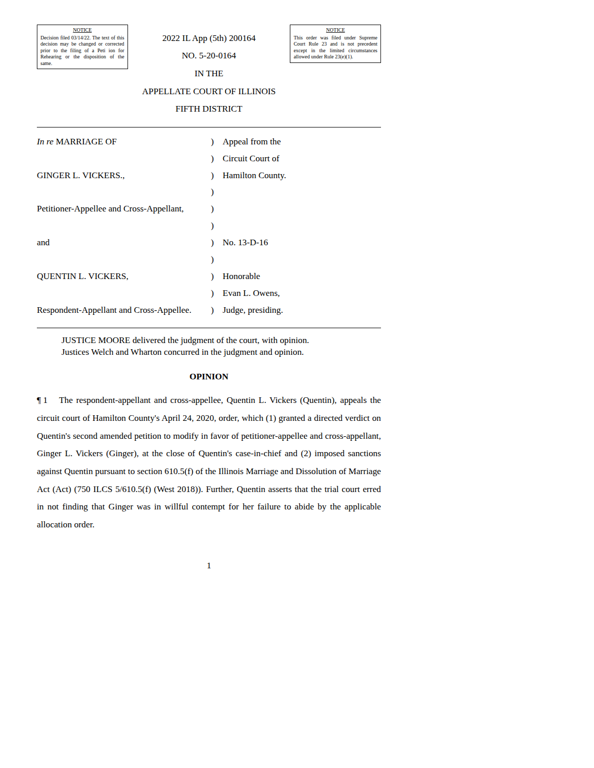NOTICE Decision filed 03/14/22. The text of this decision may be changed or corrected prior to the filing of a Peti ion for Rehearing or the disposition of the same.
2022 IL App (5th) 200164
NO. 5-20-0164
IN THE
APPELLATE COURT OF ILLINOIS
FIFTH DISTRICT
NOTICE This order was filed under Supreme Court Rule 23 and is not precedent except in the limited circumstances allowed under Rule 23(e)(1).
| In re MARRIAGE OF | ) | Appeal from the |
| | ) | Circuit Court of |
| GINGER L. VICKERS., | ) | Hamilton County. |
| | ) | |
| Petitioner-Appellee and Cross-Appellant, | ) | |
| | ) | |
| and | ) | No. 13-D-16 |
| | ) | |
| QUENTIN L. VICKERS, | ) | Honorable |
| | ) | Evan L. Owens, |
| Respondent-Appellant and Cross-Appellee. | ) | Judge, presiding. |
JUSTICE MOORE delivered the judgment of the court, with opinion.
Justices Welch and Wharton concurred in the judgment and opinion.
OPINION
¶ 1 The respondent-appellant and cross-appellee, Quentin L. Vickers (Quentin), appeals the circuit court of Hamilton County's April 24, 2020, order, which (1) granted a directed verdict on Quentin's second amended petition to modify in favor of petitioner-appellee and cross-appellant, Ginger L. Vickers (Ginger), at the close of Quentin's case-in-chief and (2) imposed sanctions against Quentin pursuant to section 610.5(f) of the Illinois Marriage and Dissolution of Marriage Act (Act) (750 ILCS 5/610.5(f) (West 2018)). Further, Quentin asserts that the trial court erred in not finding that Ginger was in willful contempt for her failure to abide by the applicable allocation order.
1